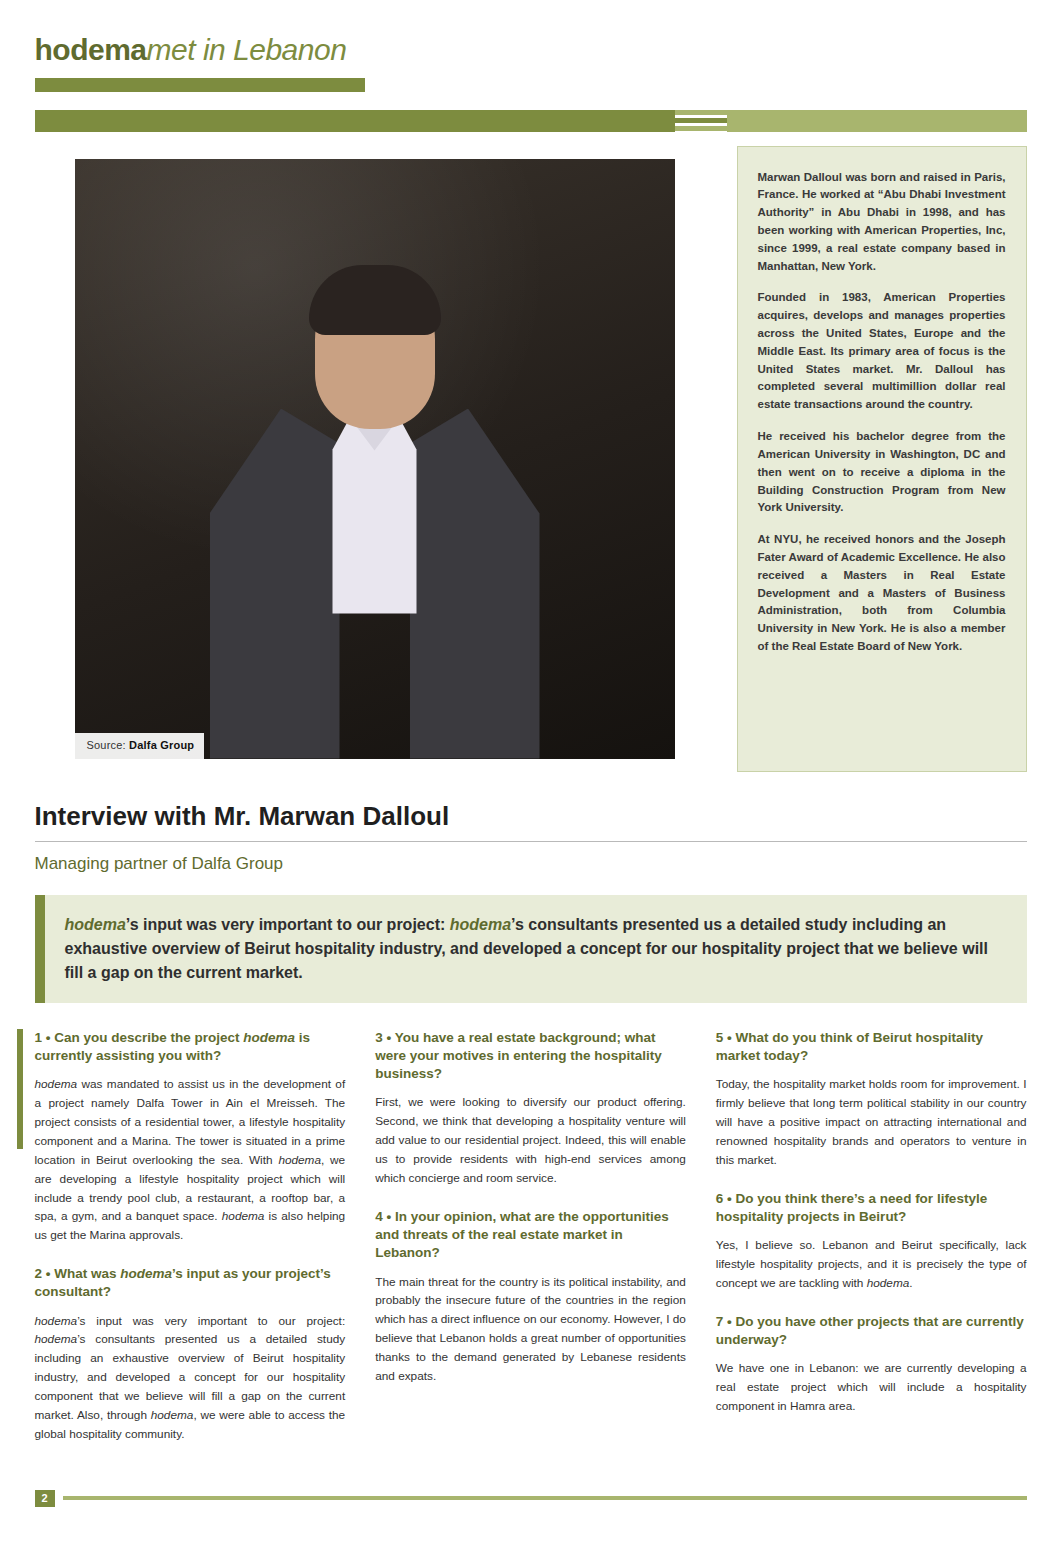hodema met in Lebanon
Source: Dalfa Group
Marwan Dalloul was born and raised in Paris, France. He worked at “Abu Dhabi Investment Authority” in Abu Dhabi in 1998, and has been working with American Properties, Inc, since 1999, a real estate company based in Manhattan, New York.
Founded in 1983, American Properties acquires, develops and manages properties across the United States, Europe and the Middle East. Its primary area of focus is the United States market. Mr. Dalloul has completed several multimillion dollar real estate transactions around the country.
He received his bachelor degree from the American University in Washington, DC and then went on to receive a diploma in the Building Construction Program from New York University.
At NYU, he received honors and the Joseph Fater Award of Academic Excellence. He also received a Masters in Real Estate Development and a Masters of Business Administration, both from Columbia University in New York. He is also a member of the Real Estate Board of New York.
Interview with Mr. Marwan Dalloul
Managing partner of Dalfa Group
hodema’s input was very important to our project: hodema’s consultants presented us a detailed study including an exhaustive overview of Beirut hospitality industry, and developed a concept for our hospitality project that we believe will fill a gap on the current market.
1 • Can you describe the project hodema is currently assisting you with?
hodema was mandated to assist us in the development of a project namely Dalfa Tower in Ain el Mreisseh. The project consists of a residential tower, a lifestyle hospitality component and a Marina. The tower is situated in a prime location in Beirut overlooking the sea. With hodema, we are developing a lifestyle hospitality project which will include a trendy pool club, a restaurant, a rooftop bar, a spa, a gym, and a banquet space. hodema is also helping us get the Marina approvals.
2 • What was hodema’s input as your project’s consultant?
hodema’s input was very important to our project: hodema’s consultants presented us a detailed study including an exhaustive overview of Beirut hospitality industry, and developed a concept for our hospitality component that we believe will fill a gap on the current market. Also, through hodema, we were able to access the global hospitality community.
3 • You have a real estate background; what were your motives in entering the hospitality business?
First, we were looking to diversify our product offering. Second, we think that developing a hospitality venture will add value to our residential project. Indeed, this will enable us to provide residents with high-end services among which concierge and room service.
4 • In your opinion, what are the opportunities and threats of the real estate market in Lebanon?
The main threat for the country is its political instability, and probably the insecure future of the countries in the region which has a direct influence on our economy. However, I do believe that Lebanon holds a great number of opportunities thanks to the demand generated by Lebanese residents and expats.
5 • What do you think of Beirut hospitality market today?
Today, the hospitality market holds room for improvement. I firmly believe that long term political stability in our country will have a positive impact on attracting international and renowned hospitality brands and operators to venture in this market.
6 • Do you think there’s a need for lifestyle hospitality projects in Beirut?
Yes, I believe so. Lebanon and Beirut specifically, lack lifestyle hospitality projects, and it is precisely the type of concept we are tackling with hodema.
7 • Do you have other projects that are currently underway?
We have one in Lebanon: we are currently developing a real estate project which will include a hospitality component in Hamra area.
2